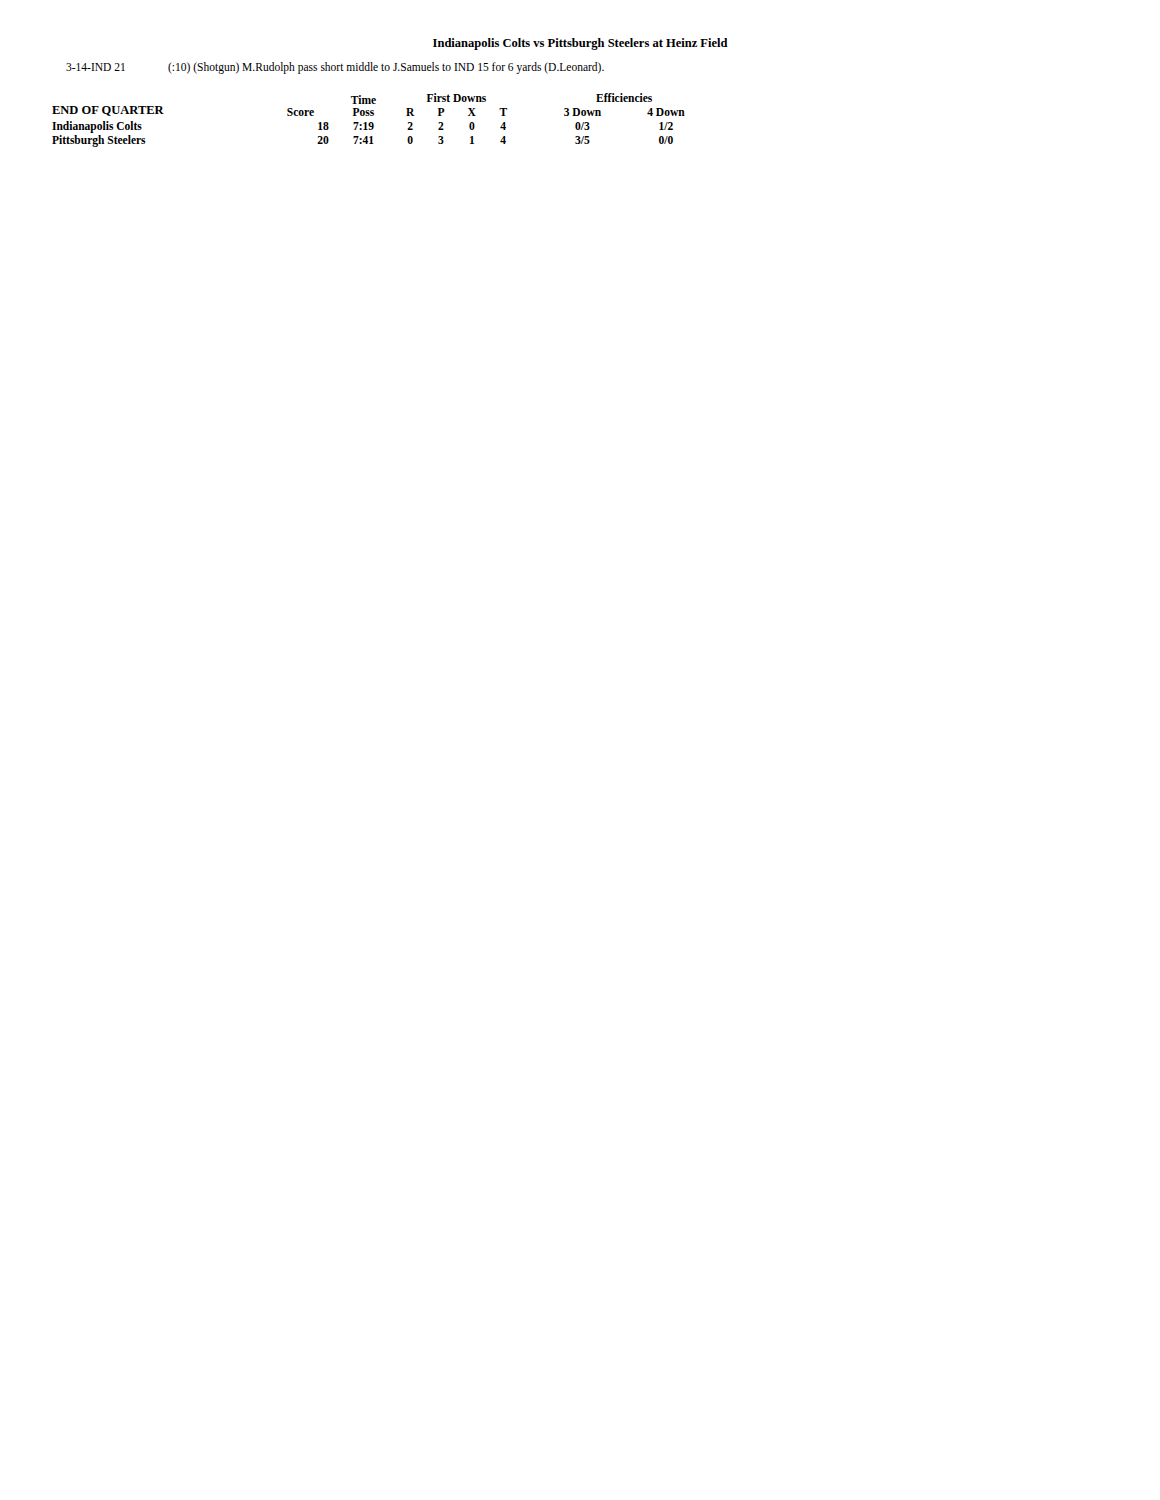Indianapolis Colts vs Pittsburgh Steelers at Heinz Field
3-14-IND 21(:10) (Shotgun) M.Rudolph pass short middle to J.Samuels to IND 15 for 6 yards (D.Leonard).
| END OF QUARTER | | Time Poss | First Downs | | Efficiencies |
| Score | R | P | X | T | | 3 Down | 4 Down |
| Indianapolis Colts | 18 | 7:19 | 2 | 2 | 0 | 4 | | 0/3 | 1/2 |
| Pittsburgh Steelers | 20 | 7:41 | 0 | 3 | 1 | 4 | | 3/5 | 0/0 |